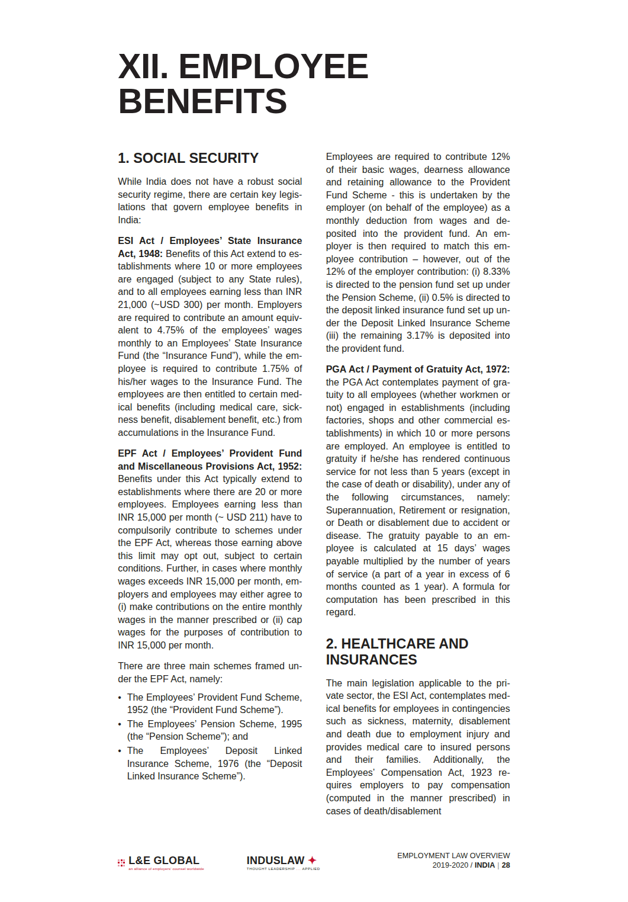XII. EMPLOYEE BENEFITS
1. SOCIAL SECURITY
While India does not have a robust social security regime, there are certain key legislations that govern employee benefits in India:
ESI Act / Employees’ State Insurance Act, 1948: Benefits of this Act extend to establishments where 10 or more employees are engaged (subject to any State rules), and to all employees earning less than INR 21,000 (~USD 300) per month. Employers are required to contribute an amount equivalent to 4.75% of the employees’ wages monthly to an Employees’ State Insurance Fund (the “Insurance Fund”), while the employee is required to contribute 1.75% of his/her wages to the Insurance Fund. The employees are then entitled to certain medical benefits (including medical care, sickness benefit, disablement benefit, etc.) from accumulations in the Insurance Fund.
EPF Act / Employees’ Provident Fund and Miscellaneous Provisions Act, 1952: Benefits under this Act typically extend to establishments where there are 20 or more employees. Employees earning less than INR 15,000 per month (~ USD 211) have to compulsorily contribute to schemes under the EPF Act, whereas those earning above this limit may opt out, subject to certain conditions. Further, in cases where monthly wages exceeds INR 15,000 per month, employers and employees may either agree to (i) make contributions on the entire monthly wages in the manner prescribed or (ii) cap wages for the purposes of contribution to INR 15,000 per month.
There are three main schemes framed under the EPF Act, namely:
The Employees’ Provident Fund Scheme, 1952 (the “Provident Fund Scheme”).
The Employees’ Pension Scheme, 1995 (the “Pension Scheme”); and
The Employees’ Deposit Linked Insurance Scheme, 1976 (the “Deposit Linked Insurance Scheme”).
Employees are required to contribute 12% of their basic wages, dearness allowance and retaining allowance to the Provident Fund Scheme - this is undertaken by the employer (on behalf of the employee) as a monthly deduction from wages and deposited into the provident fund. An employer is then required to match this employee contribution – however, out of the 12% of the employer contribution: (i) 8.33% is directed to the pension fund set up under the Pension Scheme, (ii) 0.5% is directed to the deposit linked insurance fund set up under the Deposit Linked Insurance Scheme (iii) the remaining 3.17% is deposited into the provident fund.
PGA Act / Payment of Gratuity Act, 1972: the PGA Act contemplates payment of gratuity to all employees (whether workmen or not) engaged in establishments (including factories, shops and other commercial establishments) in which 10 or more persons are employed. An employee is entitled to gratuity if he/she has rendered continuous service for not less than 5 years (except in the case of death or disability), under any of the following circumstances, namely: Superannuation, Retirement or resignation, or Death or disablement due to accident or disease. The gratuity payable to an employee is calculated at 15 days’ wages payable multiplied by the number of years of service (a part of a year in excess of 6 months counted as 1 year). A formula for computation has been prescribed in this regard.
2. HEALTHCARE AND INSURANCES
The main legislation applicable to the private sector, the ESI Act, contemplates medical benefits for employees in contingencies such as sickness, maternity, disablement and death due to employment injury and provides medical care to insured persons and their families. Additionally, the Employees’ Compensation Act, 1923 requires employers to pay compensation (computed in the manner prescribed) in cases of death/disablement
L&E GLOBAL
an alliance of employers’ counsel worldwide
INDUSLAW ✦
THOUGHT LEADERSHIP ... APPLIED
EMPLOYMENT LAW OVERVIEW
2019-2020 / INDIA|28